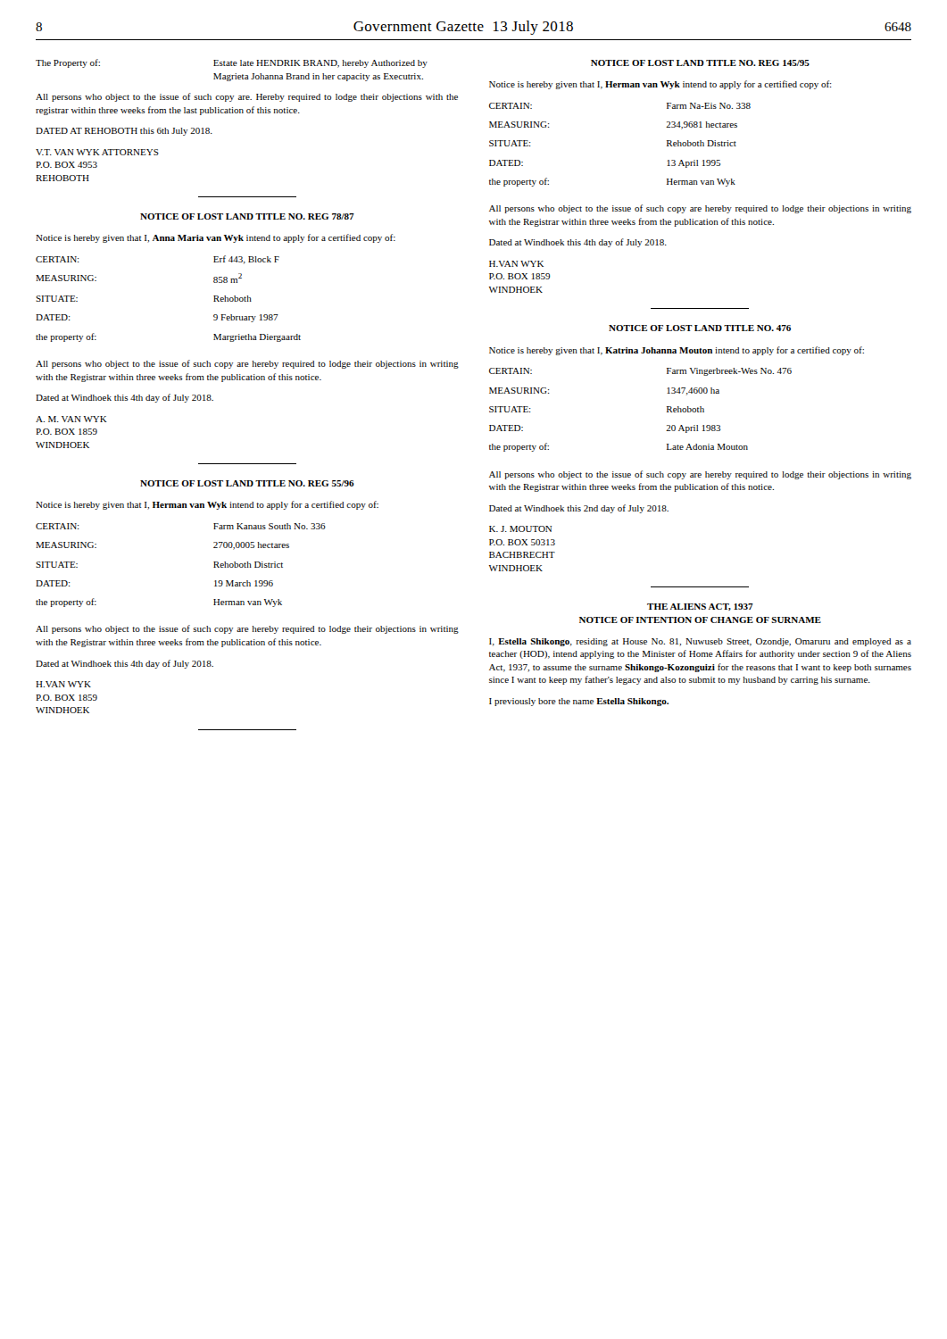8 Government Gazette 13 July 2018 6648
The Property of:
Estate late HENDRIK BRAND, hereby Authorized by Magrieta Johanna Brand in her capacity as Executrix.
All persons who object to the issue of such copy are. Hereby required to lodge their objections with the registrar within three weeks from the last publication of this notice.
DATED AT REHOBOTH this 6th July 2018.
V.T. VAN WYK ATTORNEYS
P.O. BOX 4953
REHOBOTH
Notice of Lost Land Title No. Reg 78/87
Notice is hereby given that I, Anna Maria van Wyk intend to apply for a certified copy of:
| CERTAIN: | Erf 443, Block F |
| MEASURING: | 858 m 2 |
| SITUATE: | Rehoboth |
| DATED: | 9 February 1987 |
| the property of: | Margrietha Diergaardt |
All persons who object to the issue of such copy are hereby required to lodge their objections in writing with the Registrar within three weeks from the publication of this notice.
Dated at Windhoek this 4th day of July 2018.
A. M. VAN WYK
P.O. BOX 1859
WINDHOEK
Notice of Lost Land Title No. Reg 55/96
Notice is hereby given that I, Herman van Wyk intend to apply for a certified copy of:
| CERTAIN: | Farm Kanaus South No. 336 |
| MEASURING: | 2700,0005 hectares |
| SITUATE: | Rehoboth District |
| DATED: | 19 March 1996 |
| the property of: | Herman van Wyk |
All persons who object to the issue of such copy are hereby required to lodge their objections in writing with the Registrar within three weeks from the publication of this notice.
Dated at Windhoek this 4th day of July 2018.
H.VAN WYK
P.O. BOX 1859
WINDHOEK
Notice of Lost Land Title No. Reg 145/95
Notice is hereby given that I, Herman van Wyk intend to apply for a certified copy of:
| CERTAIN: | Farm Na-Eis No. 338 |
| MEASURING: | 234,9681 hectares |
| SITUATE: | Rehoboth District |
| DATED: | 13 April 1995 |
| the property of: | Herman van Wyk |
All persons who object to the issue of such copy are hereby required to lodge their objections in writing with the Registrar within three weeks from the publication of this notice.
Dated at Windhoek this 4th day of July 2018.
H.VAN WYK
P.O. BOX 1859
WINDHOEK
Notice of Lost Land Title No. 476
Notice is hereby given that I, Katrina Johanna Mouton intend to apply for a certified copy of:
| CERTAIN: | Farm Vingerbreek-Wes No. 476 |
| MEASURING: | 1347,4600 ha |
| SITUATE: | Rehoboth |
| DATED: | 20 April 1983 |
| the property of: | Late Adonia Mouton |
All persons who object to the issue of such copy are hereby required to lodge their objections in writing with the Registrar within three weeks from the publication of this notice.
Dated at Windhoek this 2nd day of July 2018.
K. J. MOUTON
P.O. BOX 50313
BACHBRECHT
WINDHOEK
The Aliens Act, 1937
Notice of Intention of Change of Surname
I, Estella Shikongo, residing at House No. 81, Nuwuseb Street, Ozondje, Omaruru and employed as a teacher (HOD), intend applying to the Minister of Home Affairs for authority under section 9 of the Aliens Act, 1937, to assume the surname Shikongo-Kozonguizi for the reasons that I want to keep both surnames since I want to keep my father's legacy and also to submit to my husband by carring his surname.
I previously bore the name Estella Shikongo.